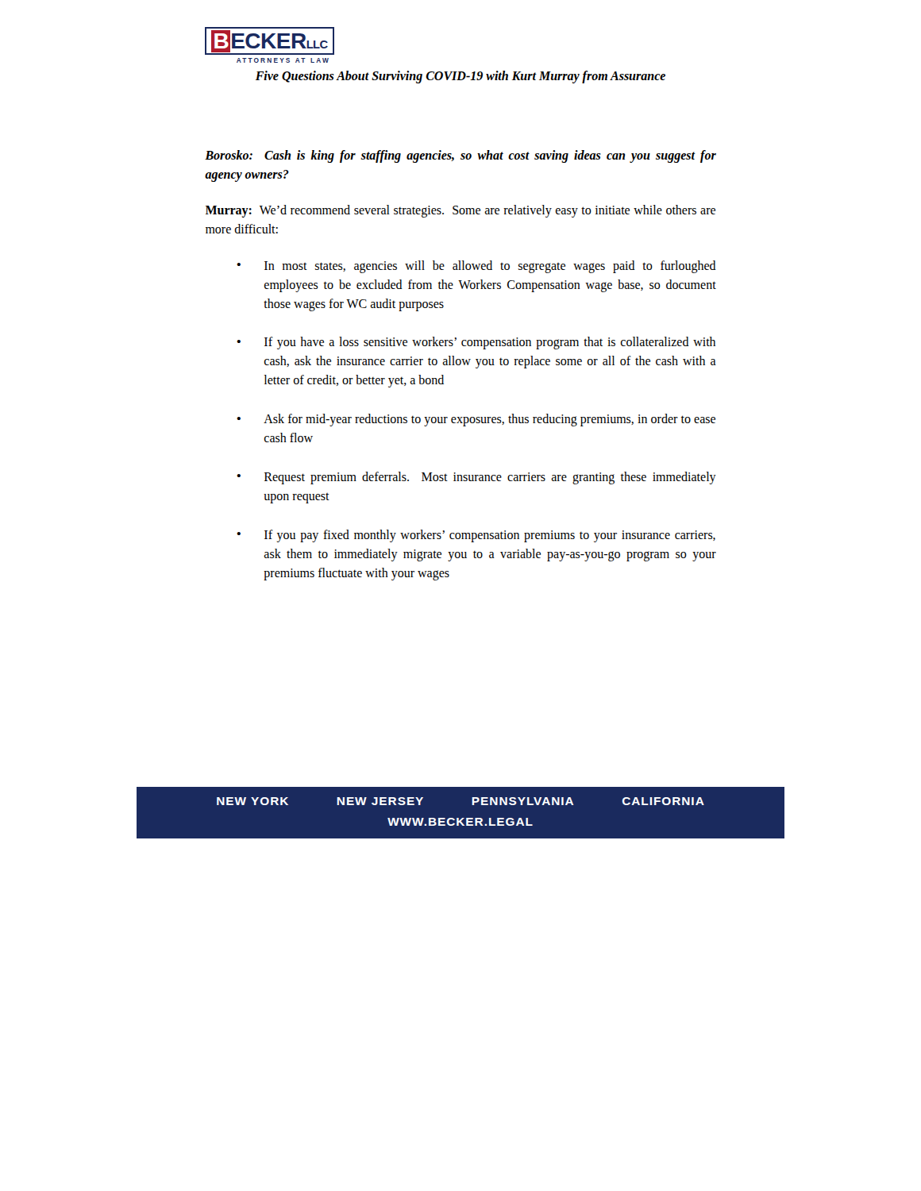BECKERLLC
ATTORNEYS AT LAW
Five Questions About Surviving COVID-19 with Kurt Murray from Assurance
Borosko: Cash is king for staffing agencies, so what cost saving ideas can you suggest for agency owners?
Murray: We’d recommend several strategies. Some are relatively easy to initiate while others are more difficult:
In most states, agencies will be allowed to segregate wages paid to furloughed employees to be excluded from the Workers Compensation wage base, so document those wages for WC audit purposes
If you have a loss sensitive workers’ compensation program that is collateralized with cash, ask the insurance carrier to allow you to replace some or all of the cash with a letter of credit, or better yet, a bond
Ask for mid-year reductions to your exposures, thus reducing premiums, in order to ease cash flow
Request premium deferrals. Most insurance carriers are granting these immediately upon request
If you pay fixed monthly workers’ compensation premiums to your insurance carriers, ask them to immediately migrate you to a variable pay-as-you-go program so your premiums fluctuate with your wages
NEW YORK NEW JERSEY PENNSYLVANIA CALIFORNIA
WWW.BECKER.LEGAL